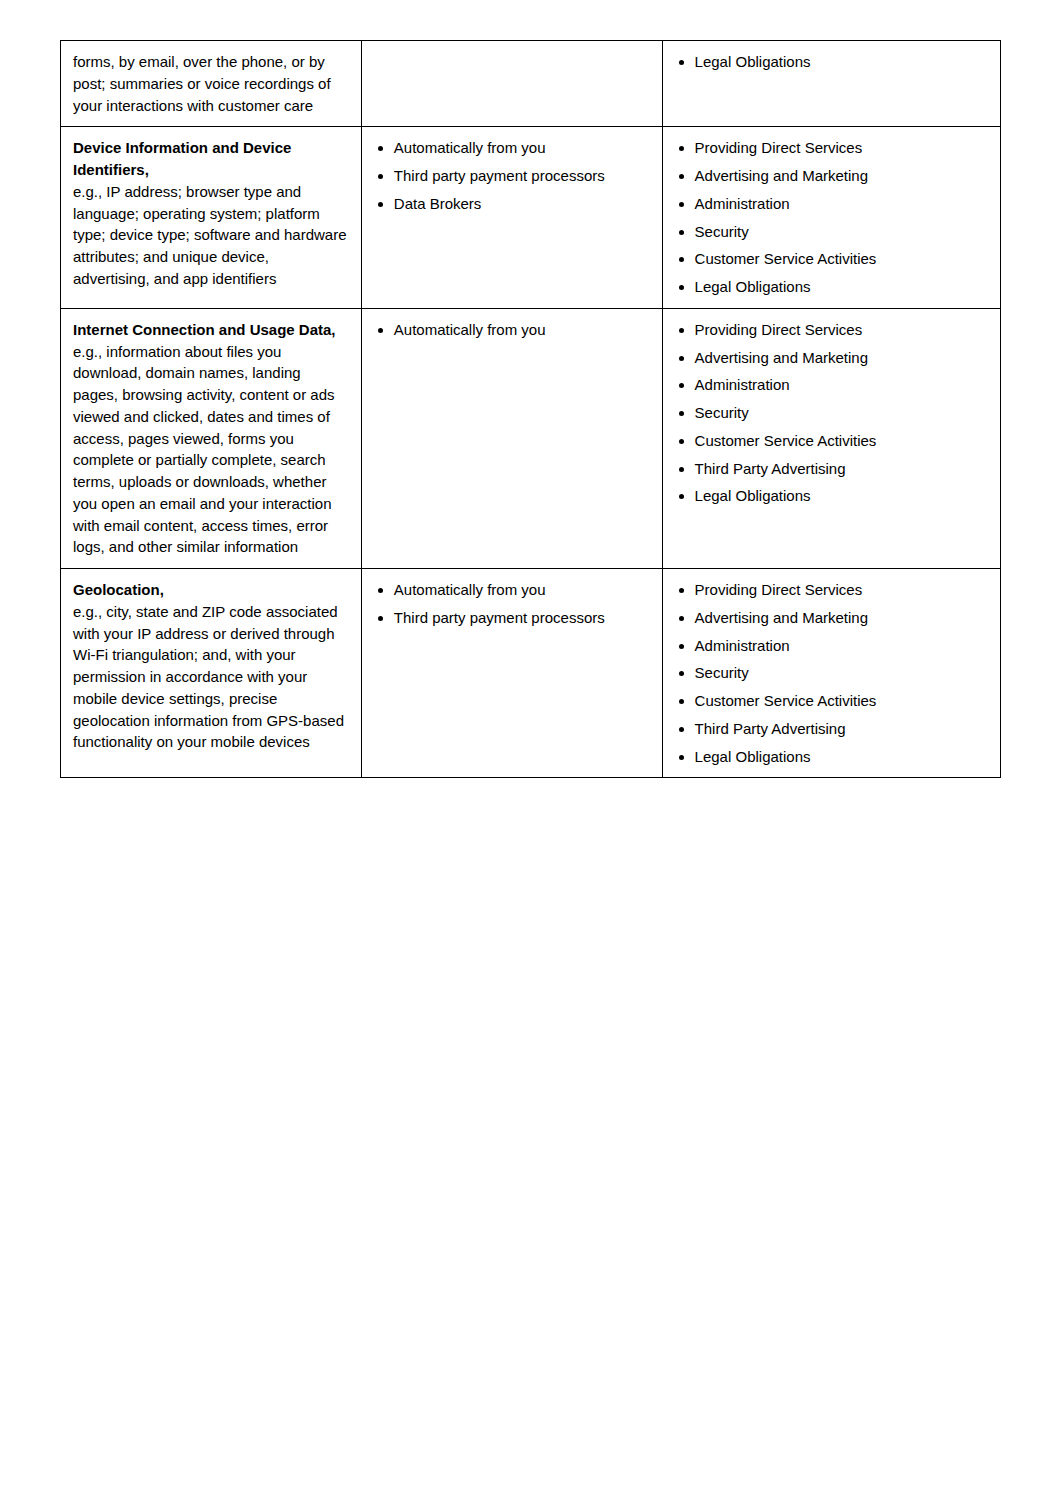| forms, by email, over the phone, or by post; summaries or voice recordings of your interactions with customer care | | Legal Obligations |
| Device Information and Device Identifiers, e.g., IP address; browser type and language; operating system; platform type; device type; software and hardware attributes; and unique device, advertising, and app identifiers | Automatically from you Third party payment processors Data Brokers | Providing Direct Services Advertising and Marketing Administration Security Customer Service Activities Legal Obligations |
| Internet Connection and Usage Data, e.g., information about files you download, domain names, landing pages, browsing activity, content or ads viewed and clicked, dates and times of access, pages viewed, forms you complete or partially complete, search terms, uploads or downloads, whether you open an email and your interaction with email content, access times, error logs, and other similar information | Automatically from you | Providing Direct Services Advertising and Marketing Administration Security Customer Service Activities Third Party Advertising Legal Obligations |
| Geolocation, e.g., city, state and ZIP code associated with your IP address or derived through Wi-Fi triangulation; and, with your permission in accordance with your mobile device settings, precise geolocation information from GPS-based functionality on your mobile devices | Automatically from you Third party payment processors | Providing Direct Services Advertising and Marketing Administration Security Customer Service Activities Third Party Advertising Legal Obligations |